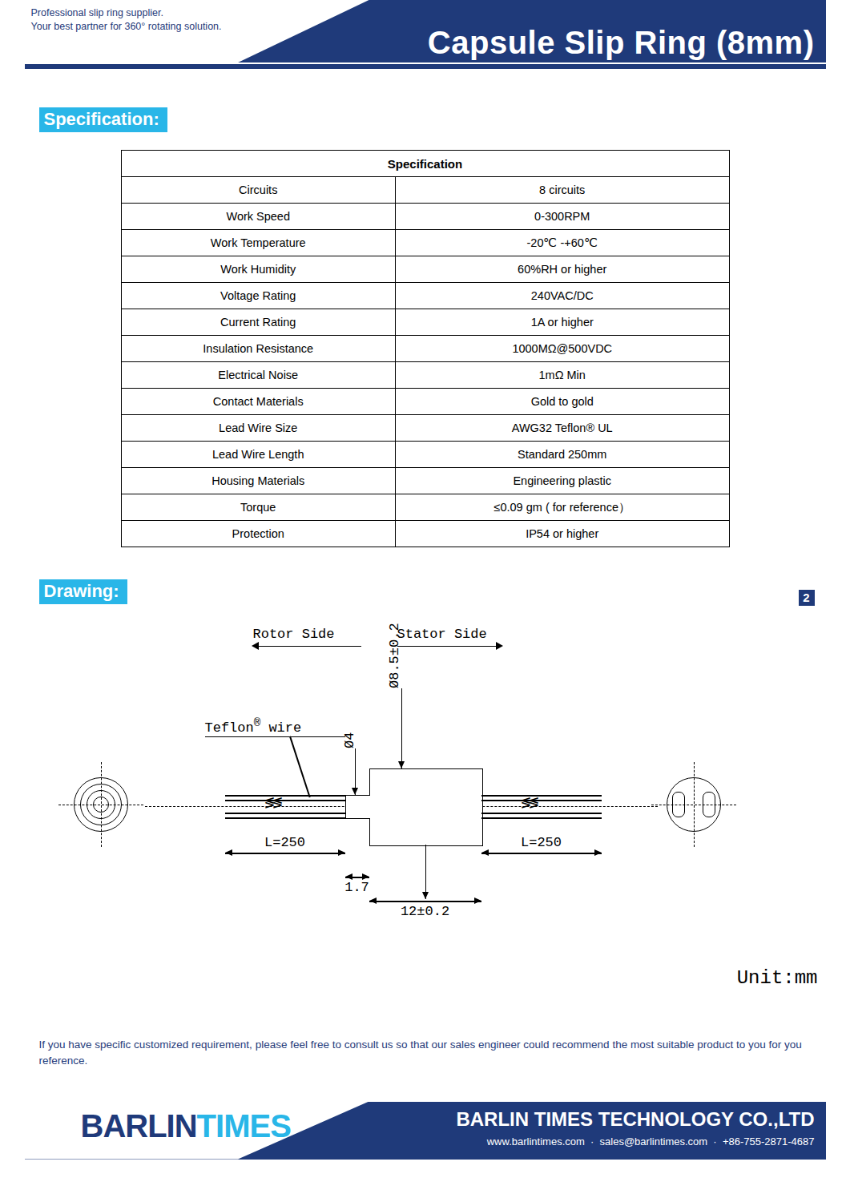Professional slip ring supplier.
Your best partner for 360° rotating solution.
Capsule Slip Ring (8mm)
Specification:
| Specification |
| --- |
| Circuits | 8 circuits |
| Work Speed | 0-300RPM |
| Work Temperature | -20℃ -+60℃ |
| Work Humidity | 60%RH or higher |
| Voltage Rating | 240VAC/DC |
| Current Rating | 1A or higher |
| Insulation Resistance | 1000MΩ@500VDC |
| Electrical Noise | 1mΩ Min |
| Contact Materials | Gold to gold |
| Lead Wire Size | AWG32 Teflon® UL |
| Lead Wire Length | Standard 250mm |
| Housing Materials | Engineering plastic |
| Torque | ≤0.09 gm ( for reference） |
| Protection | IP54 or higher |
Drawing:
2
Rotor Side
Stator Side
Teflon® wire
≶≶
≶≶
Ø8.5±0.2
Ø4
L=250
L=250
1.7
12±0.2
Unit:mm
If you have specific customized requirement, please feel free to consult us so that our sales engineer could recommend the most suitable product to you for you reference.
BARLINTIMES
BARLIN TIMES TECHNOLOGY CO.,LTD
www.barlintimes.com · sales@barlintimes.com · +86-755-2871-4687